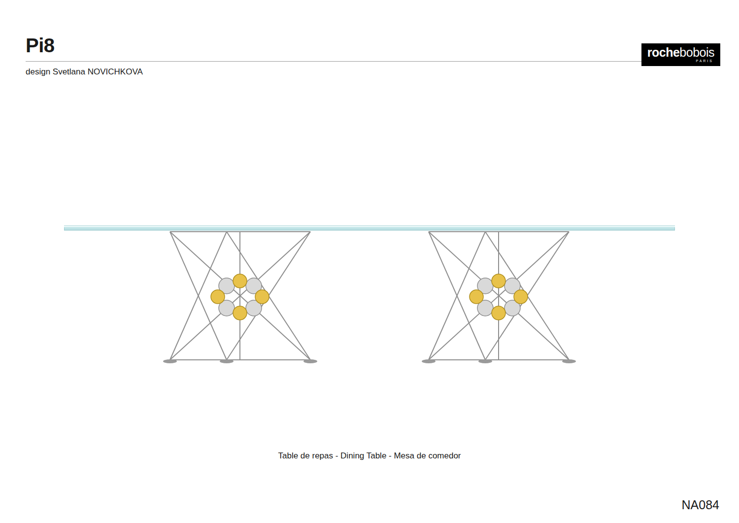Pi8
design Svetlana NOVICHKOVA
roche bobois PARIS
Table de repas - Dining Table - Mesa de comedor
NA084